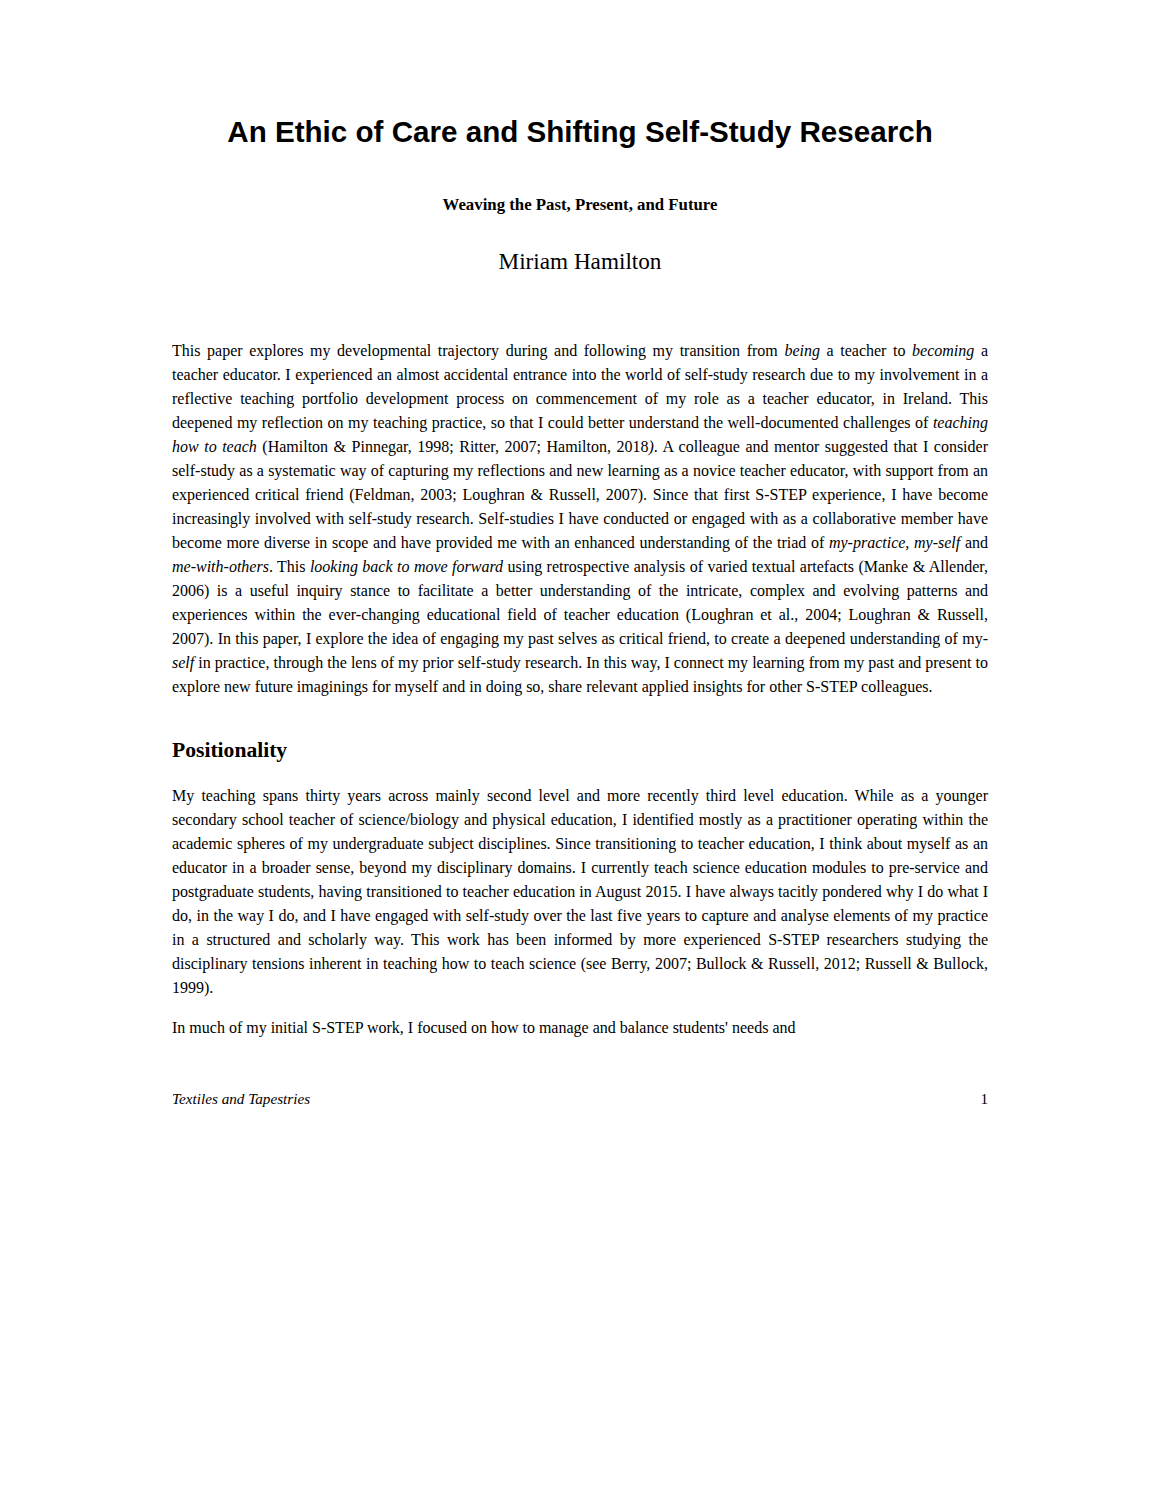An Ethic of Care and Shifting Self-Study Research
Weaving the Past, Present, and Future
Miriam Hamilton
This paper explores my developmental trajectory during and following my transition from being a teacher to becoming a teacher educator. I experienced an almost accidental entrance into the world of self-study research due to my involvement in a reflective teaching portfolio development process on commencement of my role as a teacher educator, in Ireland. This deepened my reflection on my teaching practice, so that I could better understand the well-documented challenges of teaching how to teach (Hamilton & Pinnegar, 1998; Ritter, 2007; Hamilton, 2018). A colleague and mentor suggested that I consider self-study as a systematic way of capturing my reflections and new learning as a novice teacher educator, with support from an experienced critical friend (Feldman, 2003; Loughran & Russell, 2007). Since that first S-STEP experience, I have become increasingly involved with self-study research. Self-studies I have conducted or engaged with as a collaborative member have become more diverse in scope and have provided me with an enhanced understanding of the triad of my-practice, my-self and me-with-others. This looking back to move forward using retrospective analysis of varied textual artefacts (Manke & Allender, 2006) is a useful inquiry stance to facilitate a better understanding of the intricate, complex and evolving patterns and experiences within the ever-changing educational field of teacher education (Loughran et al., 2004; Loughran & Russell, 2007). In this paper, I explore the idea of engaging my past selves as critical friend, to create a deepened understanding of my-self in practice, through the lens of my prior self-study research. In this way, I connect my learning from my past and present to explore new future imaginings for myself and in doing so, share relevant applied insights for other S-STEP colleagues.
Positionality
My teaching spans thirty years across mainly second level and more recently third level education. While as a younger secondary school teacher of science/biology and physical education, I identified mostly as a practitioner operating within the academic spheres of my undergraduate subject disciplines. Since transitioning to teacher education, I think about myself as an educator in a broader sense, beyond my disciplinary domains. I currently teach science education modules to pre-service and postgraduate students, having transitioned to teacher education in August 2015. I have always tacitly pondered why I do what I do, in the way I do, and I have engaged with self-study over the last five years to capture and analyse elements of my practice in a structured and scholarly way. This work has been informed by more experienced S-STEP researchers studying the disciplinary tensions inherent in teaching how to teach science (see Berry, 2007; Bullock & Russell, 2012; Russell & Bullock, 1999).
In much of my initial S-STEP work, I focused on how to manage and balance students' needs and
Textiles and Tapestries 1